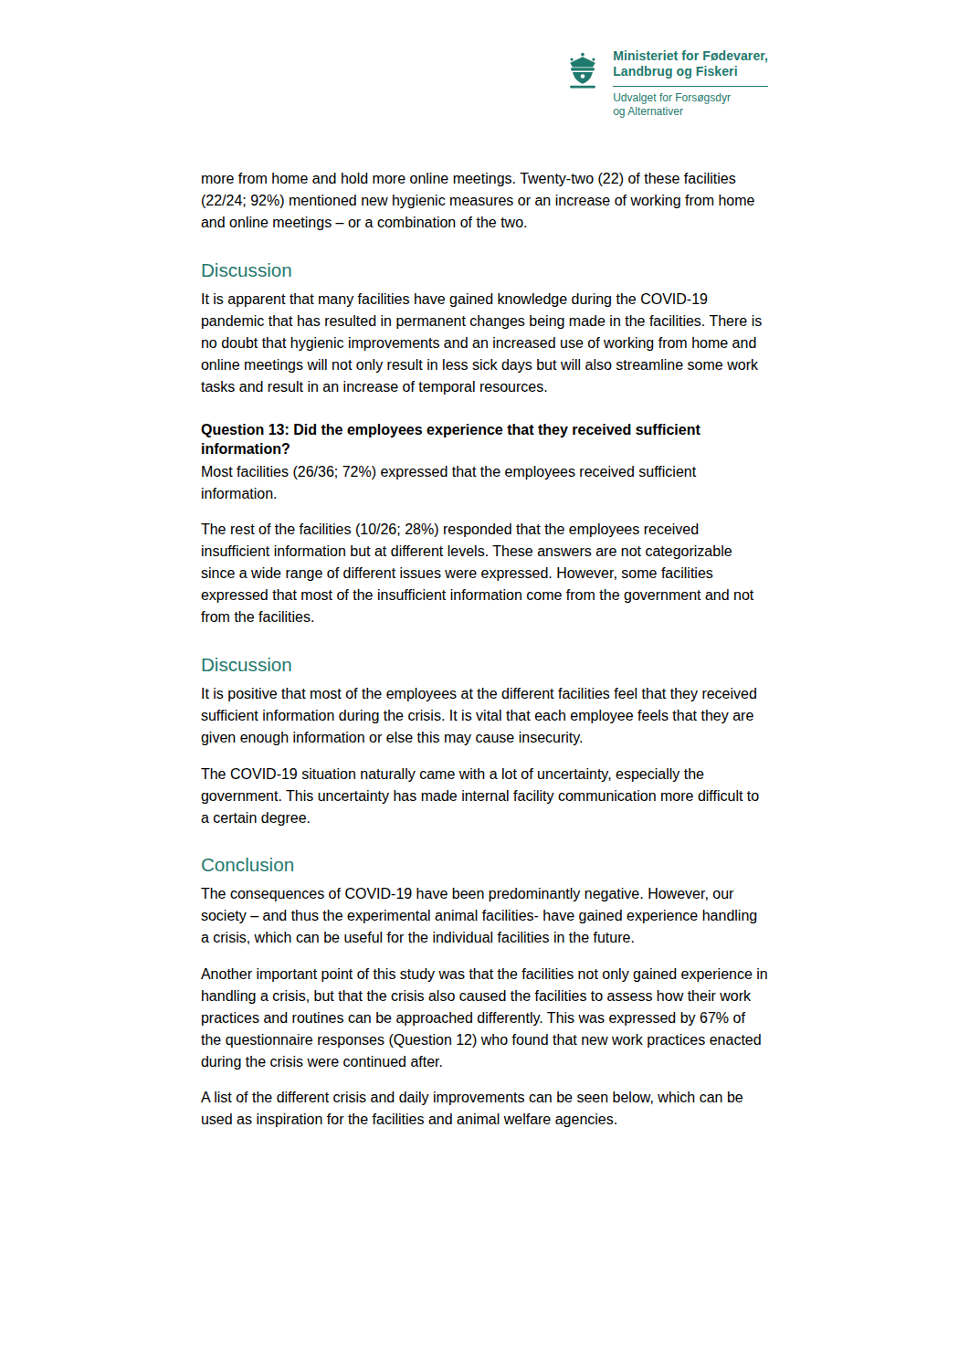Ministeriet for Fødevarer,
Landbrug og Fiskeri
Udvalget for Forsøgsdyr
og Alternativer
more from home and hold more online meetings. Twenty-two (22) of these facilities (22/24; 92%) mentioned new hygienic measures or an increase of working from home and online meetings – or a combination of the two.
Discussion
It is apparent that many facilities have gained knowledge during the COVID-19 pandemic that has resulted in permanent changes being made in the facilities. There is no doubt that hygienic improvements and an increased use of working from home and online meetings will not only result in less sick days but will also streamline some work tasks and result in an increase of temporal resources.
Question 13: Did the employees experience that they received sufficient information?
Most facilities (26/36; 72%) expressed that the employees received sufficient information.
The rest of the facilities (10/26; 28%) responded that the employees received insufficient information but at different levels. These answers are not categorizable since a wide range of different issues were expressed. However, some facilities expressed that most of the insufficient information come from the government and not from the facilities.
Discussion
It is positive that most of the employees at the different facilities feel that they received sufficient information during the crisis. It is vital that each employee feels that they are given enough information or else this may cause insecurity.
The COVID-19 situation naturally came with a lot of uncertainty, especially the government. This uncertainty has made internal facility communication more difficult to a certain degree.
Conclusion
The consequences of COVID-19 have been predominantly negative. However, our society – and thus the experimental animal facilities- have gained experience handling a crisis, which can be useful for the individual facilities in the future.
Another important point of this study was that the facilities not only gained experience in handling a crisis, but that the crisis also caused the facilities to assess how their work practices and routines can be approached differently. This was expressed by 67% of the questionnaire responses (Question 12) who found that new work practices enacted during the crisis were continued after.
A list of the different crisis and daily improvements can be seen below, which can be used as inspiration for the facilities and animal welfare agencies.